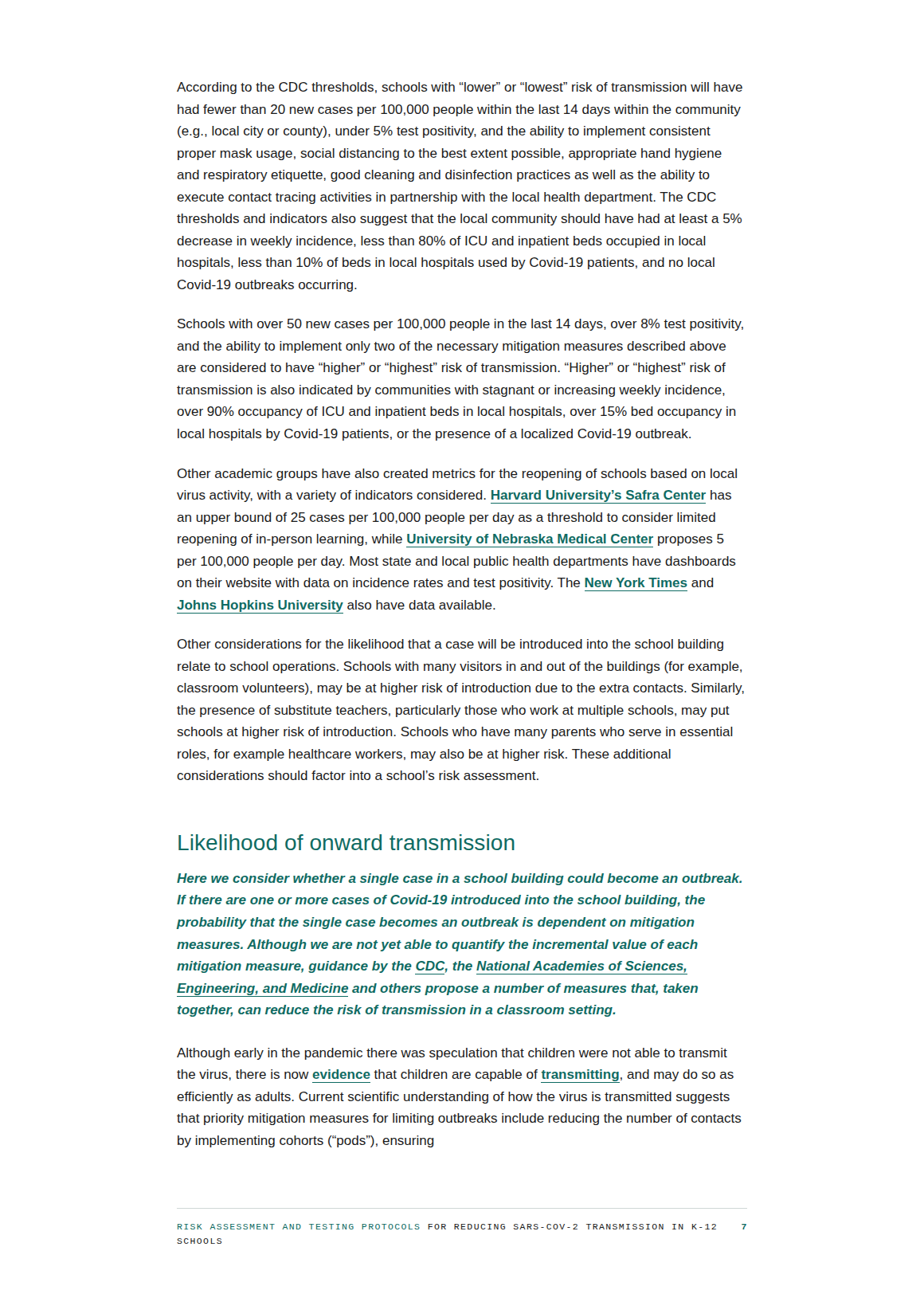According to the CDC thresholds, schools with “lower” or “lowest” risk of transmission will have had fewer than 20 new cases per 100,000 people within the last 14 days within the community (e.g., local city or county), under 5% test positivity, and the ability to implement consistent proper mask usage, social distancing to the best extent possible, appropriate hand hygiene and respiratory etiquette, good cleaning and disinfection practices as well as the ability to execute contact tracing activities in partnership with the local health department. The CDC thresholds and indicators also suggest that the local community should have had at least a 5% decrease in weekly incidence, less than 80% of ICU and inpatient beds occupied in local hospitals, less than 10% of beds in local hospitals used by Covid-19 patients, and no local Covid-19 outbreaks occurring.
Schools with over 50 new cases per 100,000 people in the last 14 days, over 8% test positivity, and the ability to implement only two of the necessary mitigation measures described above are considered to have “higher” or “highest” risk of transmission. “Higher” or “highest” risk of transmission is also indicated by communities with stagnant or increasing weekly incidence, over 90% occupancy of ICU and inpatient beds in local hospitals, over 15% bed occupancy in local hospitals by Covid-19 patients, or the presence of a localized Covid-19 outbreak.
Other academic groups have also created metrics for the reopening of schools based on local virus activity, with a variety of indicators considered. Harvard University’s Safra Center has an upper bound of 25 cases per 100,000 people per day as a threshold to consider limited reopening of in-person learning, while University of Nebraska Medical Center proposes 5 per 100,000 people per day. Most state and local public health departments have dashboards on their website with data on incidence rates and test positivity. The New York Times and Johns Hopkins University also have data available.
Other considerations for the likelihood that a case will be introduced into the school building relate to school operations. Schools with many visitors in and out of the buildings (for example, classroom volunteers), may be at higher risk of introduction due to the extra contacts. Similarly, the presence of substitute teachers, particularly those who work at multiple schools, may put schools at higher risk of introduction. Schools who have many parents who serve in essential roles, for example healthcare workers, may also be at higher risk. These additional considerations should factor into a school’s risk assessment.
Likelihood of onward transmission
Here we consider whether a single case in a school building could become an outbreak. If there are one or more cases of Covid-19 introduced into the school building, the probability that the single case becomes an outbreak is dependent on mitigation measures. Although we are not yet able to quantify the incremental value of each mitigation measure, guidance by the CDC, the National Academies of Sciences, Engineering, and Medicine and others propose a number of measures that, taken together, can reduce the risk of transmission in a classroom setting.
Although early in the pandemic there was speculation that children were not able to transmit the virus, there is now evidence that children are capable of transmitting, and may do so as efficiently as adults. Current scientific understanding of how the virus is transmitted suggests that priority mitigation measures for limiting outbreaks include reducing the number of contacts by implementing cohorts (“pods”), ensuring
RISK ASSESSMENT AND TESTING PROTOCOLS FOR REDUCING SARS-COV-2 TRANSMISSION IN K-12 SCHOOLS
7